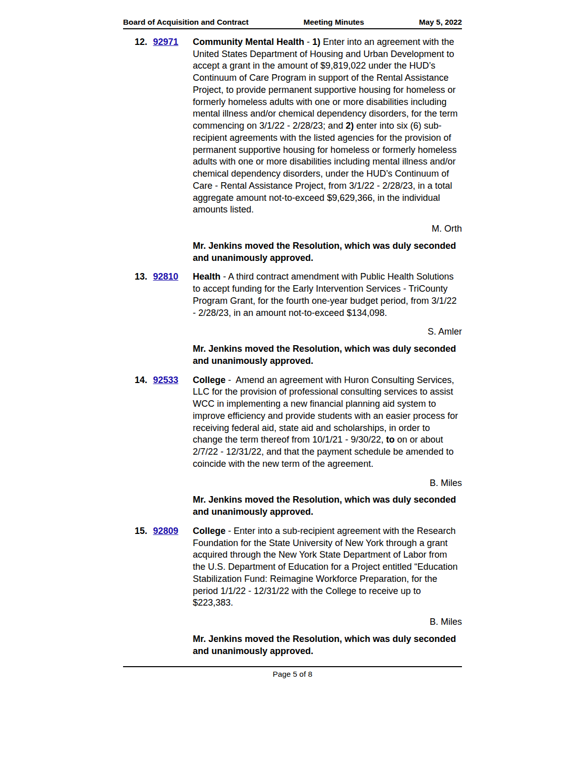Board of Acquisition and Contract Meeting Minutes May 5, 2022
12.
92971
Community Mental Health - 1) Enter into an agreement with the United States Department of Housing and Urban Development to accept a grant in the amount of $9,819,022 under the HUD’s Continuum of Care Program in support of the Rental Assistance Project, to provide permanent supportive housing for homeless or formerly homeless adults with one or more disabilities including mental illness and/or chemical dependency disorders, for the term commencing on 3/1/22 - 2/28/23; and 2) enter into six (6) sub-recipient agreements with the listed agencies for the provision of permanent supportive housing for homeless or formerly homeless adults with one or more disabilities including mental illness and/or chemical dependency disorders, under the HUD’s Continuum of Care - Rental Assistance Project, from 3/1/22 - 2/28/23, in a total aggregate amount not-to-exceed $9,629,366, in the individual amounts listed.
M. Orth
Mr. Jenkins moved the Resolution, which was duly seconded and unanimously approved.
13.
92810
Health - A third contract amendment with Public Health Solutions to accept funding for the Early Intervention Services - TriCounty Program Grant, for the fourth one-year budget period, from 3/1/22 - 2/28/23, in an amount not-to-exceed $134,098.
S. Amler
Mr. Jenkins moved the Resolution, which was duly seconded and unanimously approved.
14.
92533
College - Amend an agreement with Huron Consulting Services, LLC for the provision of professional consulting services to assist WCC in implementing a new financial planning aid system to improve efficiency and provide students with an easier process for receiving federal aid, state aid and scholarships, in order to change the term thereof from 10/1/21 - 9/30/22, to on or about 2/7/22 - 12/31/22, and that the payment schedule be amended to coincide with the new term of the agreement.
B. Miles
Mr. Jenkins moved the Resolution, which was duly seconded and unanimously approved.
15.
92809
College - Enter into a sub-recipient agreement with the Research Foundation for the State University of New York through a grant acquired through the New York State Department of Labor from the U.S. Department of Education for a Project entitled “Education Stabilization Fund: Reimagine Workforce Preparation, for the period 1/1/22 - 12/31/22 with the College to receive up to $223,383.
B. Miles
Mr. Jenkins moved the Resolution, which was duly seconded and unanimously approved.
Page 5 of 8